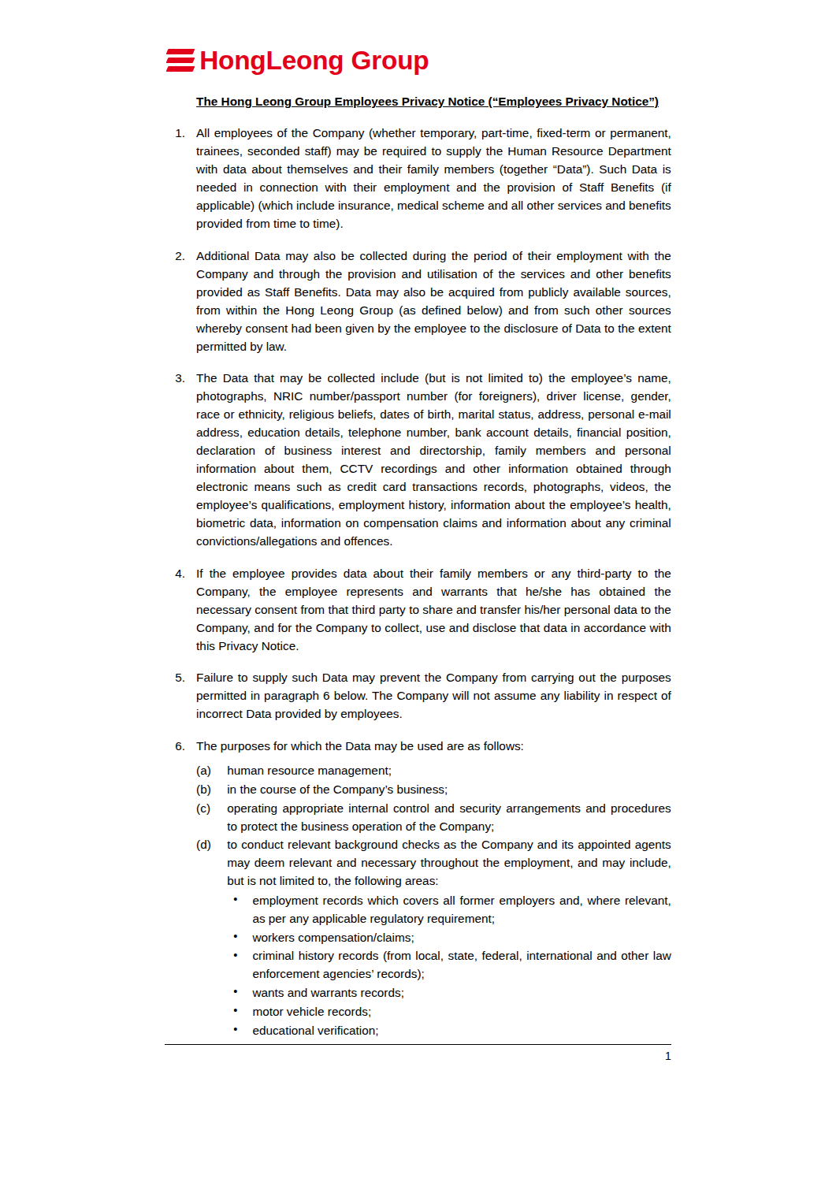HongLeong Group
The Hong Leong Group Employees Privacy Notice (“Employees Privacy Notice”)
All employees of the Company (whether temporary, part-time, fixed-term or permanent, trainees, seconded staff) may be required to supply the Human Resource Department with data about themselves and their family members (together “Data”). Such Data is needed in connection with their employment and the provision of Staff Benefits (if applicable) (which include insurance, medical scheme and all other services and benefits provided from time to time).
Additional Data may also be collected during the period of their employment with the Company and through the provision and utilisation of the services and other benefits provided as Staff Benefits. Data may also be acquired from publicly available sources, from within the Hong Leong Group (as defined below) and from such other sources whereby consent had been given by the employee to the disclosure of Data to the extent permitted by law.
The Data that may be collected include (but is not limited to) the employee’s name, photographs, NRIC number/passport number (for foreigners), driver license, gender, race or ethnicity, religious beliefs, dates of birth, marital status, address, personal e-mail address, education details, telephone number, bank account details, financial position, declaration of business interest and directorship, family members and personal information about them, CCTV recordings and other information obtained through electronic means such as credit card transactions records, photographs, videos, the employee’s qualifications, employment history, information about the employee’s health, biometric data, information on compensation claims and information about any criminal convictions/allegations and offences.
If the employee provides data about their family members or any third-party to the Company, the employee represents and warrants that he/she has obtained the necessary consent from that third party to share and transfer his/her personal data to the Company, and for the Company to collect, use and disclose that data in accordance with this Privacy Notice.
Failure to supply such Data may prevent the Company from carrying out the purposes permitted in paragraph 6 below. The Company will not assume any liability in respect of incorrect Data provided by employees.
The purposes for which the Data may be used are as follows:
human resource management;
in the course of the Company’s business;
operating appropriate internal control and security arrangements and procedures to protect the business operation of the Company;
to conduct relevant background checks as the Company and its appointed agents may deem relevant and necessary throughout the employment, and may include, but is not limited to, the following areas:
employment records which covers all former employers and, where relevant, as per any applicable regulatory requirement;
workers compensation/claims;
criminal history records (from local, state, federal, international and other law enforcement agencies’ records);
wants and warrants records;
motor vehicle records;
educational verification;
1